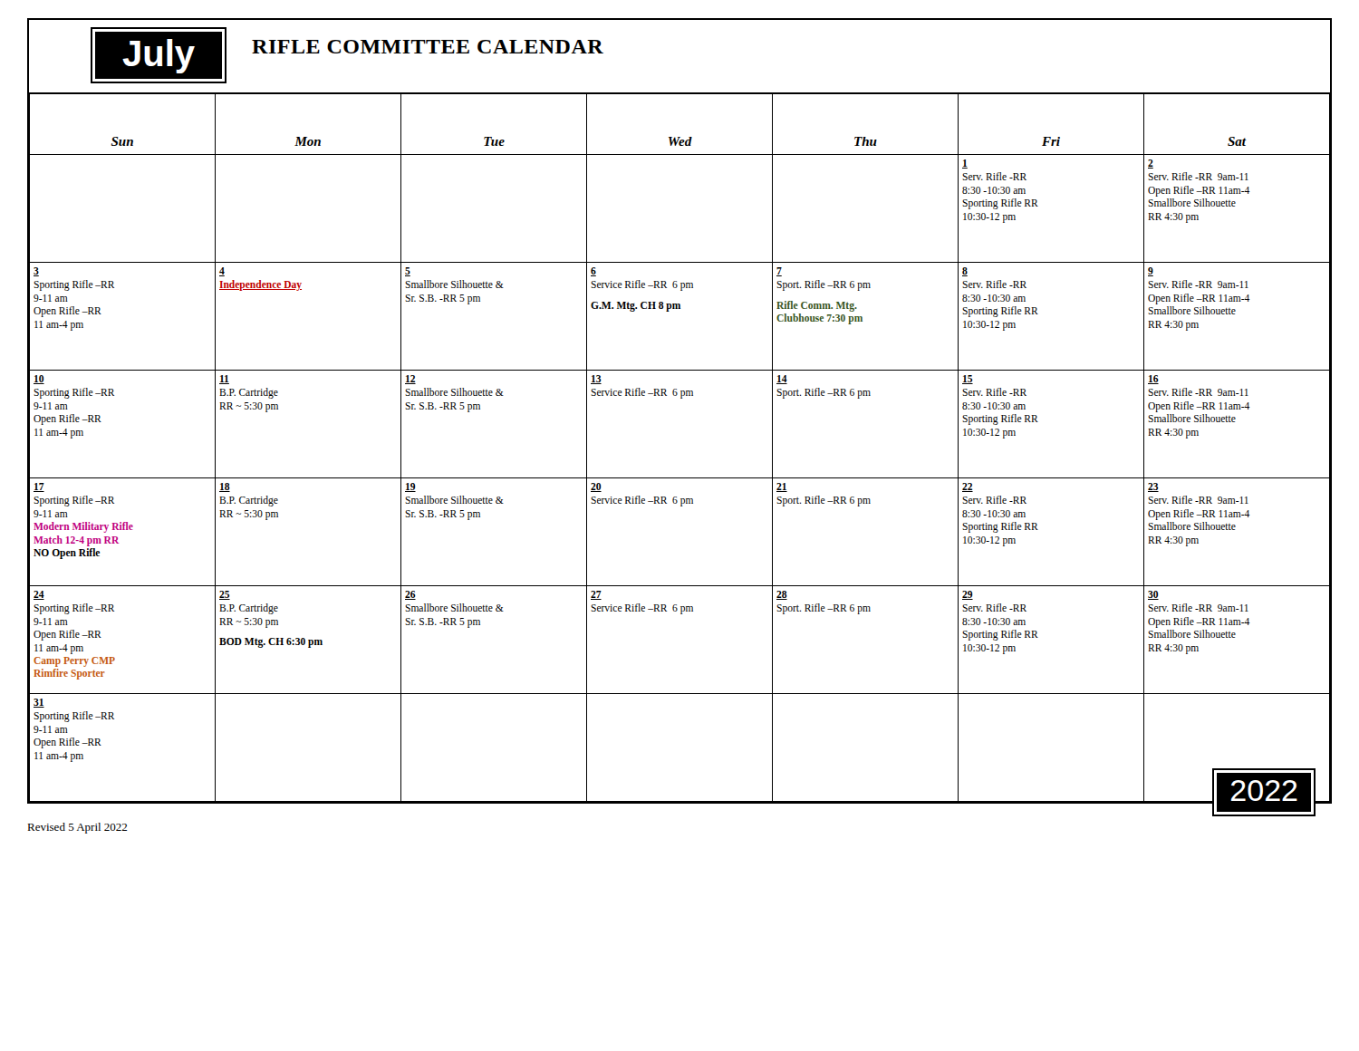July
RIFLE COMMITTEE CALENDAR
| Sun | Mon | Tue | Wed | Thu | Fri | Sat |
| --- | --- | --- | --- | --- | --- | --- |
| | | | | | 1 Serv. Rifle -RR 8:30 -10:30 am Sporting Rifle RR 10:30-12 pm | 2 Serv. Rifle -RR 9am-11 Open Rifle –RR 11am-4 Smallbore Silhouette RR 4:30 pm |
| 3 Sporting Rifle –RR 9-11 am Open Rifle –RR 11 am-4 pm | 4 Independence Day | 5 Smallbore Silhouette & Sr. S.B. -RR 5 pm | 6 Service Rifle –RR 6 pm G.M. Mtg. CH 8 pm | 7 Sport. Rifle –RR 6 pm Rifle Comm. Mtg. Clubhouse 7:30 pm | 8 Serv. Rifle -RR 8:30 -10:30 am Sporting Rifle RR 10:30-12 pm | 9 Serv. Rifle -RR 9am-11 Open Rifle –RR 11am-4 Smallbore Silhouette RR 4:30 pm |
| 10 Sporting Rifle –RR 9-11 am Open Rifle –RR 11 am-4 pm | 11 B.P. Cartridge RR ~ 5:30 pm | 12 Smallbore Silhouette & Sr. S.B. -RR 5 pm | 13 Service Rifle –RR 6 pm | 14 Sport. Rifle –RR 6 pm | 15 Serv. Rifle -RR 8:30 -10:30 am Sporting Rifle RR 10:30-12 pm | 16 Serv. Rifle -RR 9am-11 Open Rifle –RR 11am-4 Smallbore Silhouette RR 4:30 pm |
| 17 Sporting Rifle –RR 9-11 am Modern Military Rifle Match 12-4 pm RR NO Open Rifle | 18 B.P. Cartridge RR ~ 5:30 pm | 19 Smallbore Silhouette & Sr. S.B. -RR 5 pm | 20 Service Rifle –RR 6 pm | 21 Sport. Rifle –RR 6 pm | 22 Serv. Rifle -RR 8:30 -10:30 am Sporting Rifle RR 10:30-12 pm | 23 Serv. Rifle -RR 9am-11 Open Rifle –RR 11am-4 Smallbore Silhouette RR 4:30 pm |
| 24 Sporting Rifle –RR 9-11 am Open Rifle –RR 11 am-4 pm Camp Perry CMP Rimfire Sporter | 25 B.P. Cartridge RR ~ 5:30 pm BOD Mtg. CH 6:30 pm | 26 Smallbore Silhouette & Sr. S.B. -RR 5 pm | 27 Service Rifle –RR 6 pm | 28 Sport. Rifle –RR 6 pm | 29 Serv. Rifle -RR 8:30 -10:30 am Sporting Rifle RR 10:30-12 pm | 30 Serv. Rifle -RR 9am-11 Open Rifle –RR 11am-4 Smallbore Silhouette RR 4:30 pm |
| 31 Sporting Rifle –RR 9-11 am Open Rifle –RR 11 am-4 pm | | | | | | |
2022
Revised 5 April 2022